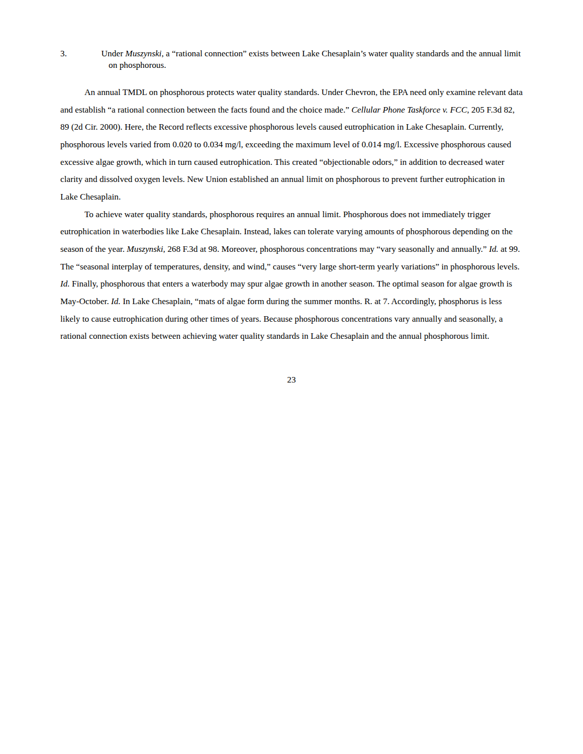3. Under Muszynski, a “rational connection” exists between Lake Chesaplain’s water quality standards and the annual limit on phosphorous.
An annual TMDL on phosphorous protects water quality standards. Under Chevron, the EPA need only examine relevant data and establish “a rational connection between the facts found and the choice made.” Cellular Phone Taskforce v. FCC, 205 F.3d 82, 89 (2d Cir. 2000). Here, the Record reflects excessive phosphorous levels caused eutrophication in Lake Chesaplain. Currently, phosphorous levels varied from 0.020 to 0.034 mg/l, exceeding the maximum level of 0.014 mg/l. Excessive phosphorous caused excessive algae growth, which in turn caused eutrophication. This created “objectionable odors,” in addition to decreased water clarity and dissolved oxygen levels. New Union established an annual limit on phosphorous to prevent further eutrophication in Lake Chesaplain.
To achieve water quality standards, phosphorous requires an annual limit. Phosphorous does not immediately trigger eutrophication in waterbodies like Lake Chesaplain. Instead, lakes can tolerate varying amounts of phosphorous depending on the season of the year. Muszynski, 268 F.3d at 98. Moreover, phosphorous concentrations may “vary seasonally and annually.” Id. at 99. The “seasonal interplay of temperatures, density, and wind,” causes “very large short-term yearly variations” in phosphorous levels. Id. Finally, phosphorous that enters a waterbody may spur algae growth in another season. The optimal season for algae growth is May-October. Id. In Lake Chesaplain, “mats of algae form during the summer months. R. at 7. Accordingly, phosphorus is less likely to cause eutrophication during other times of years. Because phosphorous concentrations vary annually and seasonally, a rational connection exists between achieving water quality standards in Lake Chesaplain and the annual phosphorous limit.
23